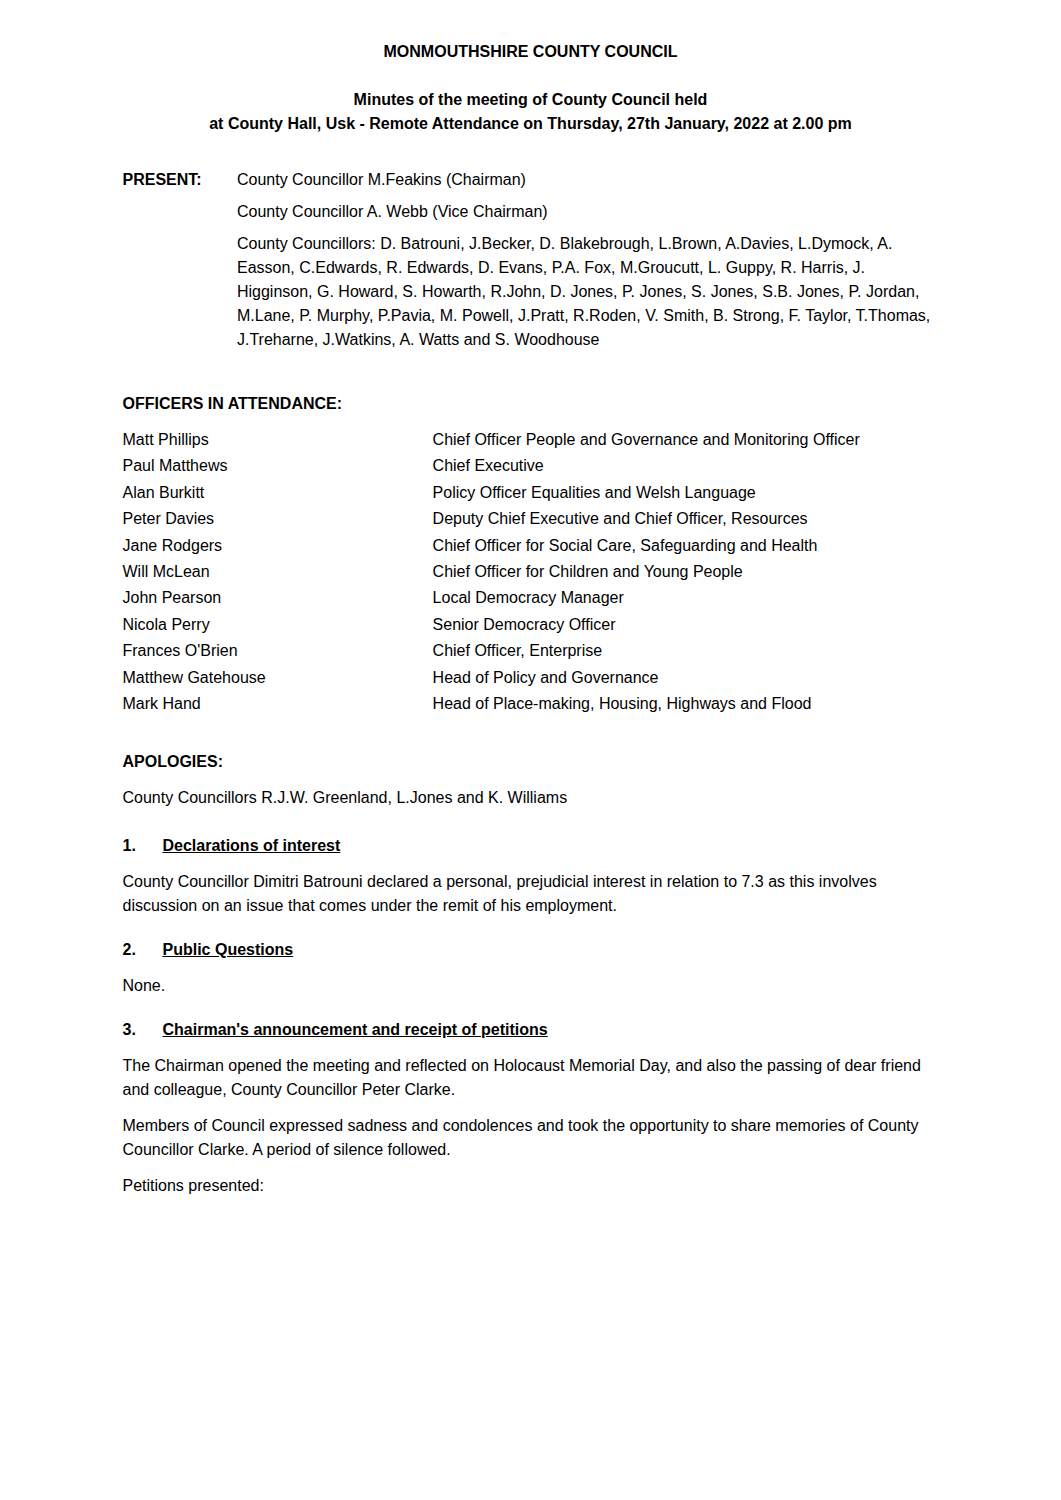MONMOUTHSHIRE COUNTY COUNCIL
Minutes of the meeting of County Council held
at County Hall, Usk - Remote Attendance on Thursday, 27th January, 2022 at 2.00 pm
PRESENT:
County Councillor M.Feakins (Chairman)
County Councillor A. Webb (Vice Chairman)
County Councillors: D. Batrouni, J.Becker, D. Blakebrough, L.Brown, A.Davies, L.Dymock, A. Easson, C.Edwards, R. Edwards, D. Evans, P.A. Fox, M.Groucutt, L. Guppy, R. Harris, J. Higginson, G. Howard, S. Howarth, R.John, D. Jones, P. Jones, S. Jones, S.B. Jones, P. Jordan, M.Lane, P. Murphy, P.Pavia, M. Powell, J.Pratt, R.Roden, V. Smith, B. Strong, F. Taylor, T.Thomas, J.Treharne, J.Watkins, A. Watts and S. Woodhouse
OFFICERS IN ATTENDANCE:
| Matt Phillips | Chief Officer People and Governance and Monitoring Officer |
| Paul Matthews | Chief Executive |
| Alan Burkitt | Policy Officer Equalities and Welsh Language |
| Peter Davies | Deputy Chief Executive and Chief Officer, Resources |
| Jane Rodgers | Chief Officer for Social Care, Safeguarding and Health |
| Will McLean | Chief Officer for Children and Young People |
| John Pearson | Local Democracy Manager |
| Nicola Perry | Senior Democracy Officer |
| Frances O'Brien | Chief Officer, Enterprise |
| Matthew Gatehouse | Head of Policy and Governance |
| Mark Hand | Head of Place-making, Housing, Highways and Flood |
APOLOGIES:
County Councillors R.J.W. Greenland, L.Jones and K. Williams
Declarations of interest
County Councillor Dimitri Batrouni declared a personal, prejudicial interest in relation to 7.3 as this involves discussion on an issue that comes under the remit of his employment.
Public Questions
None.
Chairman's announcement and receipt of petitions
The Chairman opened the meeting and reflected on Holocaust Memorial Day, and also the passing of dear friend and colleague, County Councillor Peter Clarke.
Members of Council expressed sadness and condolences and took the opportunity to share memories of County Councillor Clarke. A period of silence followed.
Petitions presented: